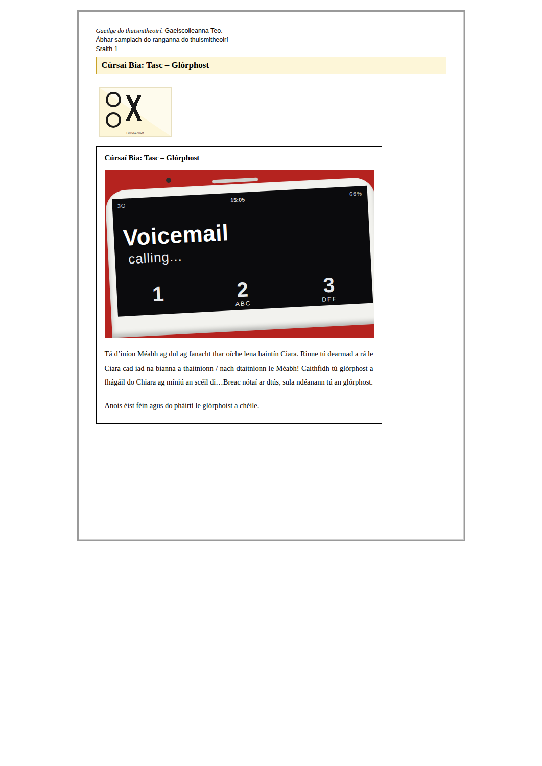Gaeilge do thuismitheoirí. Gaelscoileanna Teo.
Ábhar samplach do ranganna do thuismitheoirí
Sraith 1
Cúrsaí Bia: Tasc – Glórphost
FOTOSEARCH
Cúrsaí Bia: Tasc – Glórphost
3G 15:05 66%
Voicemail
calling...
1
2
ABC
3
DEF
Tá d’iníon Méabh ag dul ag fanacht thar oíche lena haintín Ciara. Rinne tú dearmad a rá le Ciara cad iad na bianna a thaitníonn / nach dtaitníonn le Méabh! Caithfidh tú glórphost a fhágáil do Chiara ag míniú an scéil di…Breac nótaí ar dtús, sula ndéanann tú an glórphost.
Anois éist féin agus do pháirtí le glórphoist a chéile.